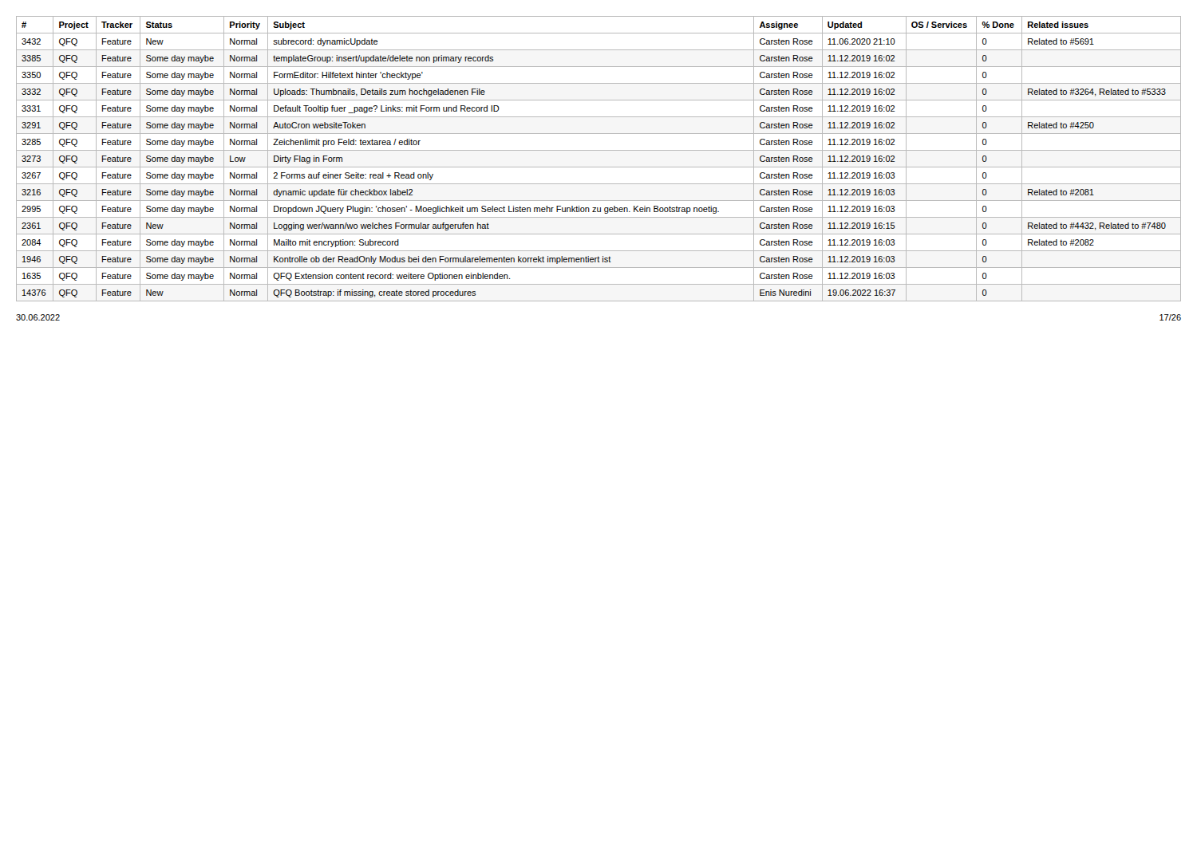| # | Project | Tracker | Status | Priority | Subject | Assignee | Updated | OS / Services | % Done | Related issues |
| --- | --- | --- | --- | --- | --- | --- | --- | --- | --- | --- |
| 3432 | QFQ | Feature | New | Normal | subrecord: dynamicUpdate | Carsten Rose | 11.06.2020 21:10 | | 0 | Related to #5691 |
| 3385 | QFQ | Feature | Some day maybe | Normal | templateGroup: insert/update/delete non primary records | Carsten Rose | 11.12.2019 16:02 | | 0 | |
| 3350 | QFQ | Feature | Some day maybe | Normal | FormEditor: Hilfetext hinter 'checktype' | Carsten Rose | 11.12.2019 16:02 | | 0 | |
| 3332 | QFQ | Feature | Some day maybe | Normal | Uploads: Thumbnails, Details zum hochgeladenen File | Carsten Rose | 11.12.2019 16:02 | | 0 | Related to #3264, Related to #5333 |
| 3331 | QFQ | Feature | Some day maybe | Normal | Default Tooltip fuer _page? Links: mit Form und Record ID | Carsten Rose | 11.12.2019 16:02 | | 0 | |
| 3291 | QFQ | Feature | Some day maybe | Normal | AutoCron websiteToken | Carsten Rose | 11.12.2019 16:02 | | 0 | Related to #4250 |
| 3285 | QFQ | Feature | Some day maybe | Normal | Zeichenlimit pro Feld: textarea / editor | Carsten Rose | 11.12.2019 16:02 | | 0 | |
| 3273 | QFQ | Feature | Some day maybe | Low | Dirty Flag in Form | Carsten Rose | 11.12.2019 16:02 | | 0 | |
| 3267 | QFQ | Feature | Some day maybe | Normal | 2 Forms auf einer Seite: real + Read only | Carsten Rose | 11.12.2019 16:03 | | 0 | |
| 3216 | QFQ | Feature | Some day maybe | Normal | dynamic update für checkbox label2 | Carsten Rose | 11.12.2019 16:03 | | 0 | Related to #2081 |
| 2995 | QFQ | Feature | Some day maybe | Normal | Dropdown JQuery Plugin: 'chosen' - Moeglichkeit um Select Listen mehr Funktion zu geben. Kein Bootstrap noetig. | Carsten Rose | 11.12.2019 16:03 | | 0 | |
| 2361 | QFQ | Feature | New | Normal | Logging wer/wann/wo welches Formular aufgerufen hat | Carsten Rose | 11.12.2019 16:15 | | 0 | Related to #4432, Related to #7480 |
| 2084 | QFQ | Feature | Some day maybe | Normal | Mailto mit encryption: Subrecord | Carsten Rose | 11.12.2019 16:03 | | 0 | Related to #2082 |
| 1946 | QFQ | Feature | Some day maybe | Normal | Kontrolle ob der ReadOnly Modus bei den Formularelementen korrekt implementiert ist | Carsten Rose | 11.12.2019 16:03 | | 0 | |
| 1635 | QFQ | Feature | Some day maybe | Normal | QFQ Extension content record: weitere Optionen einblenden. | Carsten Rose | 11.12.2019 16:03 | | 0 | |
| 14376 | QFQ | Feature | New | Normal | QFQ Bootstrap: if missing, create stored procedures | Enis Nuredini | 19.06.2022 16:37 | | 0 | |
30.06.2022 17/26